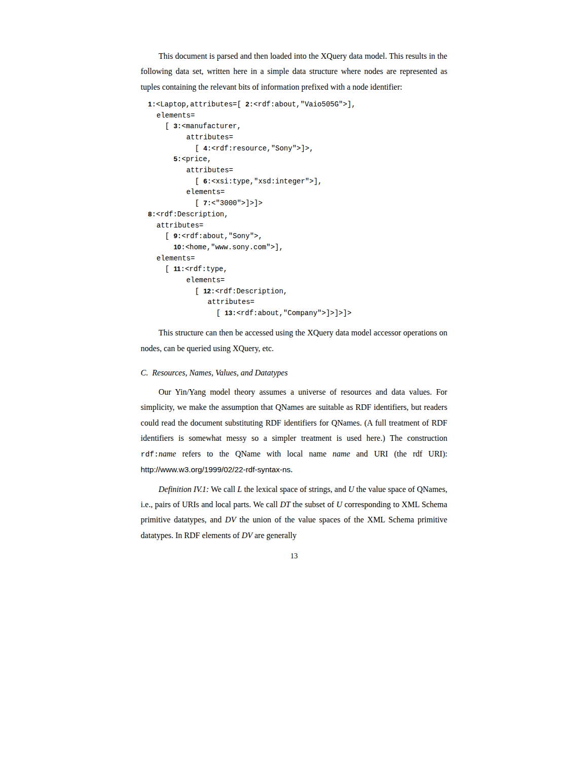This document is parsed and then loaded into the XQuery data model. This results in the following data set, written here in a simple data structure where nodes are represented as tuples containing the relevant bits of information prefixed with a node identifier:
1:<Laptop,attributes=[ 2:<rdf:about,"Vaio505G">],
  elements=
    [ 3:<manufacturer,
         attributes=
           [ 4:<rdf:resource,"Sony">]>,
      5:<price,
         attributes=
           [ 6:<xsi:type,"xsd:integer">],
         elements=
           [ 7:<"3000">]>]>
8:<rdf:Description,
  attributes=
    [ 9:<rdf:about,"Sony">,
      10:<home,"www.sony.com">],
  elements=
    [ 11:<rdf:type,
         elements=
           [ 12:<rdf:Description,
              attributes=
                [ 13:<rdf:about,"Company">]>]>]>
This structure can then be accessed using the XQuery data model accessor operations on nodes, can be queried using XQuery, etc.
C. Resources, Names, Values, and Datatypes
Our Yin/Yang model theory assumes a universe of resources and data values. For simplicity, we make the assumption that QNames are suitable as RDF identifiers, but readers could read the document substituting RDF identifiers for QNames. (A full treatment of RDF identifiers is somewhat messy so a simpler treatment is used here.) The construction rdf: name refers to the QName with local name name and URI (the rdf URI): http://www.w3.org/1999/02/22-rdf-syntax-ns.
Definition IV.1: We call L the lexical space of strings, and U the value space of QNames, i.e., pairs of URIs and local parts. We call DT the subset of U corresponding to XML Schema primitive datatypes, and DV the union of the value spaces of the XML Schema primitive datatypes. In RDF elements of DV are generally
13